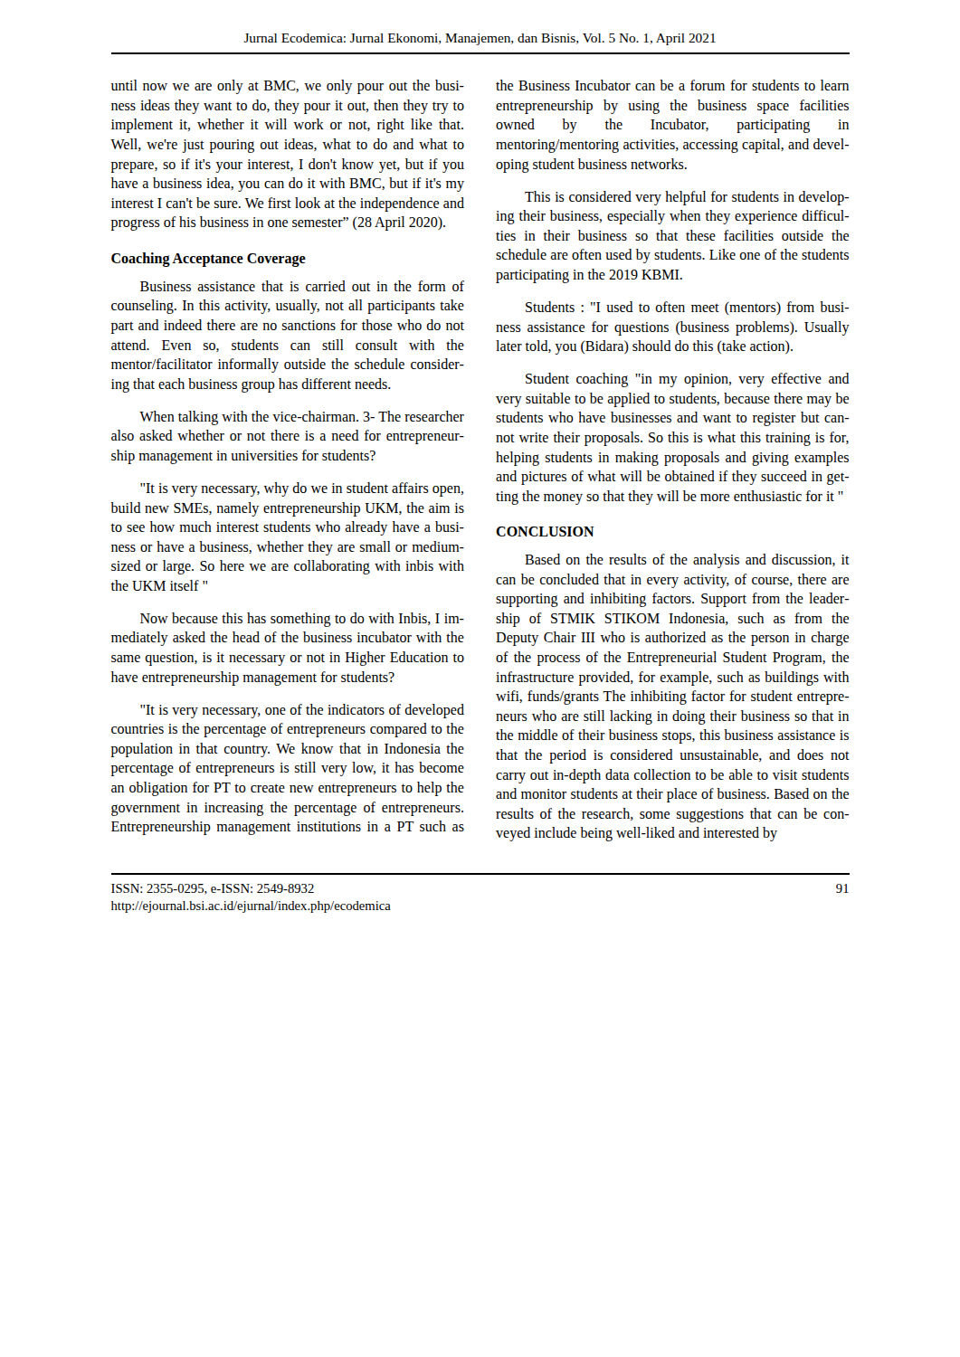Jurnal Ecodemica: Jurnal Ekonomi, Manajemen, dan Bisnis, Vol. 5 No. 1, April 2021
until now we are only at BMC, we only pour out the business ideas they want to do, they pour it out, then they try to implement it, whether it will work or not, right like that. Well, we're just pouring out ideas, what to do and what to prepare, so if it's your interest, I don't know yet, but if you have a business idea, you can do it with BMC, but if it's my interest I can't be sure. We first look at the independence and progress of his business in one semester” (28 April 2020).
Coaching Acceptance Coverage
Business assistance that is carried out in the form of counseling. In this activity, usually, not all participants take part and indeed there are no sanctions for those who do not attend. Even so, students can still consult with the mentor/facilitator informally outside the schedule considering that each business group has different needs.
When talking with the vice-chairman. 3- The researcher also asked whether or not there is a need for entrepreneurship management in universities for students?
"It is very necessary, why do we in student affairs open, build new SMEs, namely entrepreneurship UKM, the aim is to see how much interest students who already have a business or have a business, whether they are small or medium-sized or large. So here we are collaborating with inbis with the UKM itself "
Now because this has something to do with Inbis, I immediately asked the head of the business incubator with the same question, is it necessary or not in Higher Education to have entrepreneurship management for students?
"It is very necessary, one of the indicators of developed countries is the percentage of entrepreneurs compared to the population in that country. We know that in Indonesia the percentage of entrepreneurs is still very low, it has become an obligation for PT to create new entrepreneurs to help the government in increasing the percentage of entrepreneurs. Entrepreneurship management institutions in a PT such as the Business Incubator can be a forum for students to learn entrepreneurship by using the business space facilities owned by the Incubator, participating in mentoring/mentoring activities, accessing capital, and developing student business networks.
This is considered very helpful for students in developing their business, especially when they experience difficulties in their business so that these facilities outside the schedule are often used by students. Like one of the students participating in the 2019 KBMI.
Students : "I used to often meet (mentors) from business assistance for questions (business problems). Usually later told, you (Bidara) should do this (take action).
Student coaching "in my opinion, very effective and very suitable to be applied to students, because there may be students who have businesses and want to register but cannot write their proposals. So this is what this training is for, helping students in making proposals and giving examples and pictures of what will be obtained if they succeed in getting the money so that they will be more enthusiastic for it "
CONCLUSION
Based on the results of the analysis and discussion, it can be concluded that in every activity, of course, there are supporting and inhibiting factors. Support from the leadership of STMIK STIKOM Indonesia, such as from the Deputy Chair III who is authorized as the person in charge of the process of the Entrepreneurial Student Program, the infrastructure provided, for example, such as buildings with wifi, funds/grants The inhibiting factor for student entrepreneurs who are still lacking in doing their business so that in the middle of their business stops, this business assistance is that the period is considered unsustainable, and does not carry out in-depth data collection to be able to visit students and monitor students at their place of business. Based on the results of the research, some suggestions that can be conveyed include being well-liked and interested by
ISSN: 2355-0295, e-ISSN: 2549-8932
http://ejournal.bsi.ac.id/ejurnal/index.php/ecodemica
91